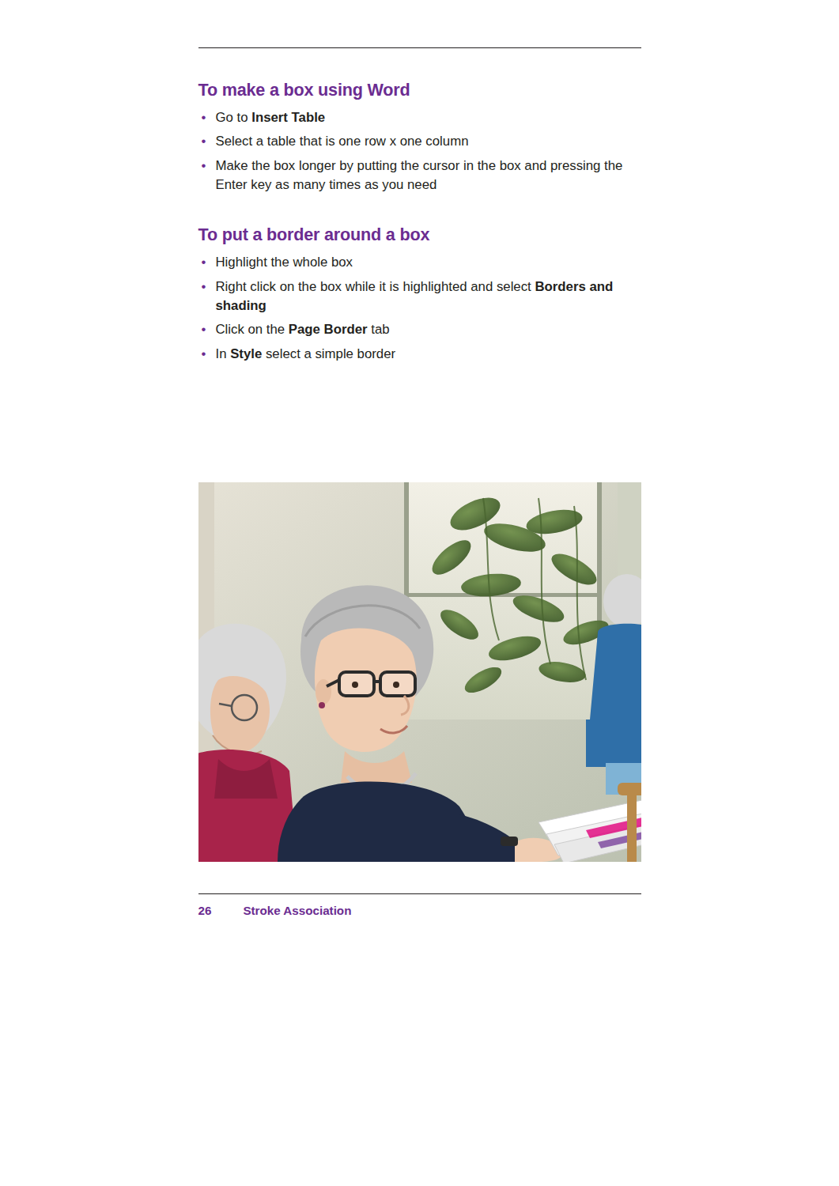To make a box using Word
Go to Insert Table
Select a table that is one row x one column
Make the box longer by putting the cursor in the box and pressing the Enter key as many times as you need
To put a border around a box
Highlight the whole box
Right click on the box while it is highlighted and select Borders and shading
Click on the Page Border tab
In Style select a simple border
26 Stroke Association